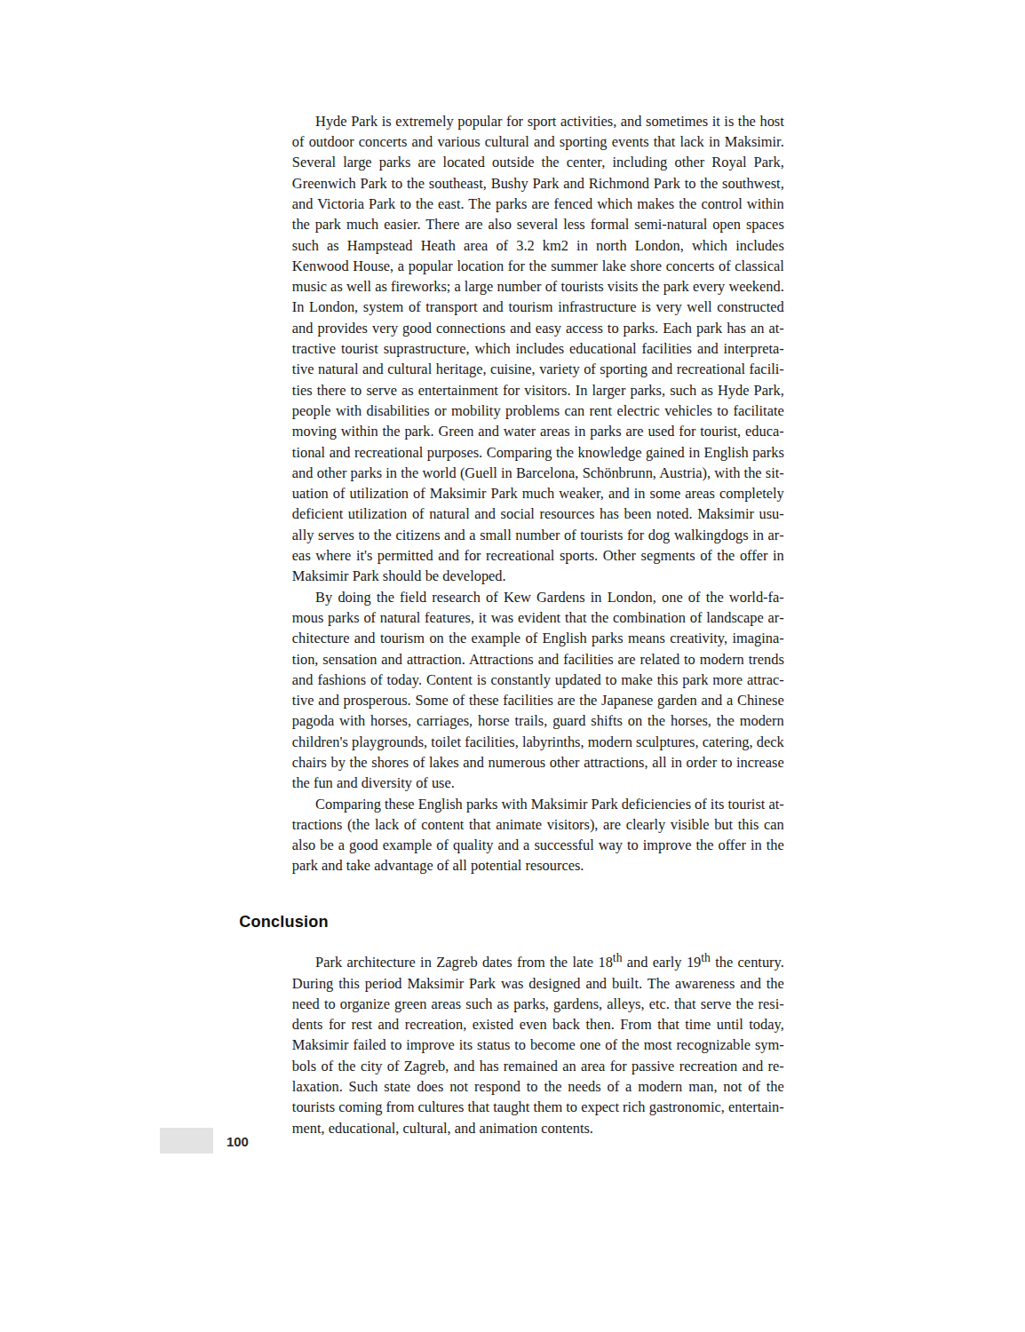Hyde Park is extremely popular for sport activities, and sometimes it is the host of outdoor concerts and various cultural and sporting events that lack in Maksimir. Several large parks are located outside the center, including other Royal Park, Greenwich Park to the southeast, Bushy Park and Richmond Park to the southwest, and Victoria Park to the east. The parks are fenced which makes the control within the park much easier. There are also several less formal semi-natural open spaces such as Hampstead Heath area of 3.2 km2 in north London, which includes Kenwood House, a popular location for the summer lake shore concerts of classical music as well as fireworks; a large number of tourists visits the park every weekend. In London, system of transport and tourism infrastructure is very well constructed and provides very good connections and easy access to parks. Each park has an attractive tourist suprastructure, which includes educational facilities and interpretative natural and cultural heritage, cuisine, variety of sporting and recreational facilities there to serve as entertainment for visitors. In larger parks, such as Hyde Park, people with disabilities or mobility problems can rent electric vehicles to facilitate moving within the park. Green and water areas in parks are used for tourist, educational and recreational purposes. Comparing the knowledge gained in English parks and other parks in the world (Guell in Barcelona, Schönbrunn, Austria), with the situation of utilization of Maksimir Park much weaker, and in some areas completely deficient utilization of natural and social resources has been noted. Maksimir usually serves to the citizens and a small number of tourists for dog walkingdogs in areas where it's permitted and for recreational sports. Other segments of the offer in Maksimir Park should be developed.
By doing the field research of Kew Gardens in London, one of the world-famous parks of natural features, it was evident that the combination of landscape architecture and tourism on the example of English parks means creativity, imagination, sensation and attraction. Attractions and facilities are related to modern trends and fashions of today. Content is constantly updated to make this park more attractive and prosperous. Some of these facilities are the Japanese garden and a Chinese pagoda with horses, carriages, horse trails, guard shifts on the horses, the modern children's playgrounds, toilet facilities, labyrinths, modern sculptures, catering, deck chairs by the shores of lakes and numerous other attractions, all in order to increase the fun and diversity of use.
Comparing these English parks with Maksimir Park deficiencies of its tourist attractions (the lack of content that animate visitors), are clearly visible but this can also be a good example of quality and a successful way to improve the offer in the park and take advantage of all potential resources.
Conclusion
Park architecture in Zagreb dates from the late 18th and early 19th the century. During this period Maksimir Park was designed and built. The awareness and the need to organize green areas such as parks, gardens, alleys, etc. that serve the residents for rest and recreation, existed even back then. From that time until today, Maksimir failed to improve its status to become one of the most recognizable symbols of the city of Zagreb, and has remained an area for passive recreation and relaxation. Such state does not respond to the needs of a modern man, not of the tourists coming from cultures that taught them to expect rich gastronomic, entertainment, educational, cultural, and animation contents.
100